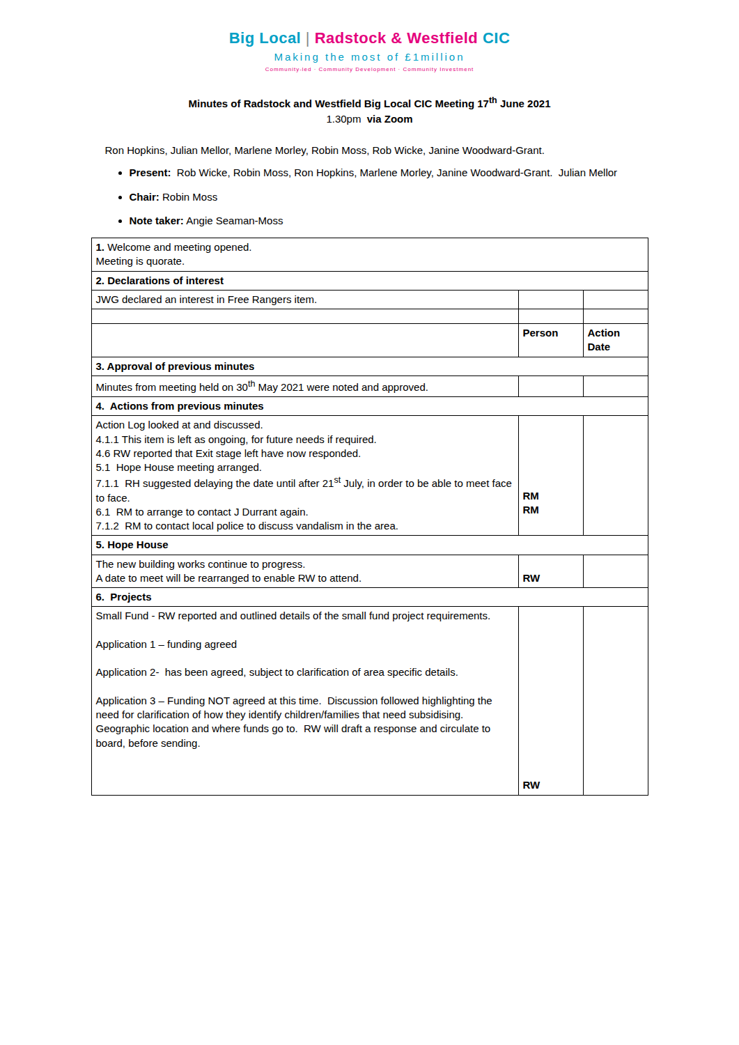Big Local | Radstock & Westfield CIC
Making the most of £1million
Community-led · Community Development · Community Investment
Minutes of Radstock and Westfield Big Local CIC Meeting 17th June 2021
1.30pm via Zoom
Ron Hopkins, Julian Mellor, Marlene Morley, Robin Moss, Rob Wicke, Janine Woodward-Grant.
Present: Rob Wicke, Robin Moss, Ron Hopkins, Marlene Morley, Janine Woodward-Grant. Julian Mellor
Chair: Robin Moss
Note taker: Angie Seaman-Moss
| 1. Welcome and meeting opened. Meeting is quorate. |
| 2. Declarations of interest |
| JWG declared an interest in Free Rangers item. | | |
| | Person | Action Date |
| 3. Approval of previous minutes |
| Minutes from meeting held on 30 th May 2021 were noted and approved. | | |
| 4. Actions from previous minutes |
| Action Log looked at and discussed. 4.1.1 This item is left as ongoing, for future needs if required. 4.6 RW reported that Exit stage left have now responded. 5.1 Hope House meeting arranged. 7.1.1 RH suggested delaying the date until after 21 st July, in order to be able to meet face to face. 6.1 RM to arrange to contact J Durrant again. 7.1.2 RM to contact local police to discuss vandalism in the area. | RM RM | |
| 5. Hope House |
| The new building works continue to progress. A date to meet will be rearranged to enable RW to attend. | RW | |
| 6. Projects |
| Small Fund - RW reported and outlined details of the small fund project requirements. Application 1 – funding agreed Application 2- has been agreed, subject to clarification of area specific details. Application 3 – Funding NOT agreed at this time. Discussion followed highlighting the need for clarification of how they identify children/families that need subsidising. Geographic location and where funds go to. RW will draft a response and circulate to board, before sending. | RW | |